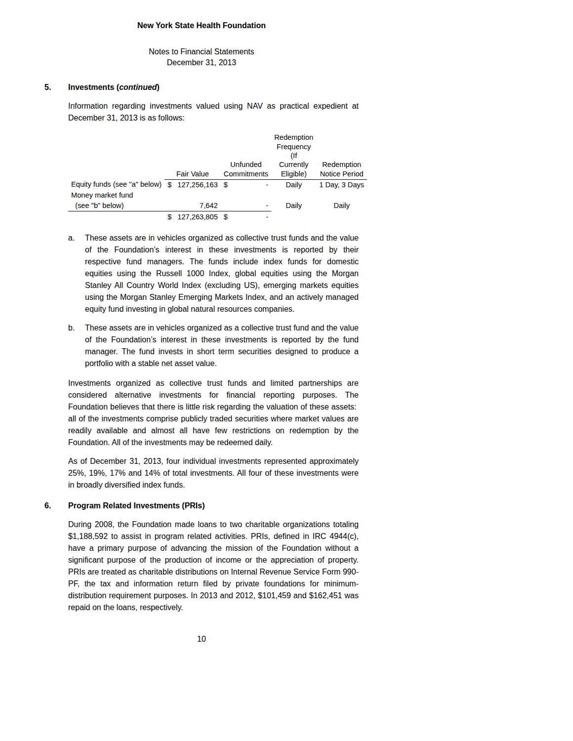New York State Health Foundation
Notes to Financial Statements
December 31, 2013
5. Investments (continued)
Information regarding investments valued using NAV as practical expedient at December 31, 2013 is as follows:
| | Fair Value | Unfunded Commitments | Redemption Frequency (If Currently Eligible) | Redemption Notice Period |
| --- | --- | --- | --- | --- |
| Equity funds (see "a" below) | $ | 127,256,163 | $ | - | Daily | 1 Day, 3 Days |
| Money market fund | | | | | | |
| (see "b" below) | | 7,642 | | - | Daily | Daily |
| | $ | 127,263,805 | $ | - | | |
a. These assets are in vehicles organized as collective trust funds and the value of the Foundation’s interest in these investments is reported by their respective fund managers. The funds include index funds for domestic equities using the Russell 1000 Index, global equities using the Morgan Stanley All Country World Index (excluding US), emerging markets equities using the Morgan Stanley Emerging Markets Index, and an actively managed equity fund investing in global natural resources companies.
b. These assets are in vehicles organized as a collective trust fund and the value of the Foundation’s interest in these investments is reported by the fund manager. The fund invests in short term securities designed to produce a portfolio with a stable net asset value.
Investments organized as collective trust funds and limited partnerships are considered alternative investments for financial reporting purposes. The Foundation believes that there is little risk regarding the valuation of these assets: all of the investments comprise publicly traded securities where market values are readily available and almost all have few restrictions on redemption by the Foundation. All of the investments may be redeemed daily.
As of December 31, 2013, four individual investments represented approximately 25%, 19%, 17% and 14% of total investments. All four of these investments were in broadly diversified index funds.
6. Program Related Investments (PRIs)
During 2008, the Foundation made loans to two charitable organizations totaling $1,188,592 to assist in program related activities. PRIs, defined in IRC 4944(c), have a primary purpose of advancing the mission of the Foundation without a significant purpose of the production of income or the appreciation of property. PRIs are treated as charitable distributions on Internal Revenue Service Form 990-PF, the tax and information return filed by private foundations for minimum-distribution requirement purposes. In 2013 and 2012, $101,459 and $162,451 was repaid on the loans, respectively.
10